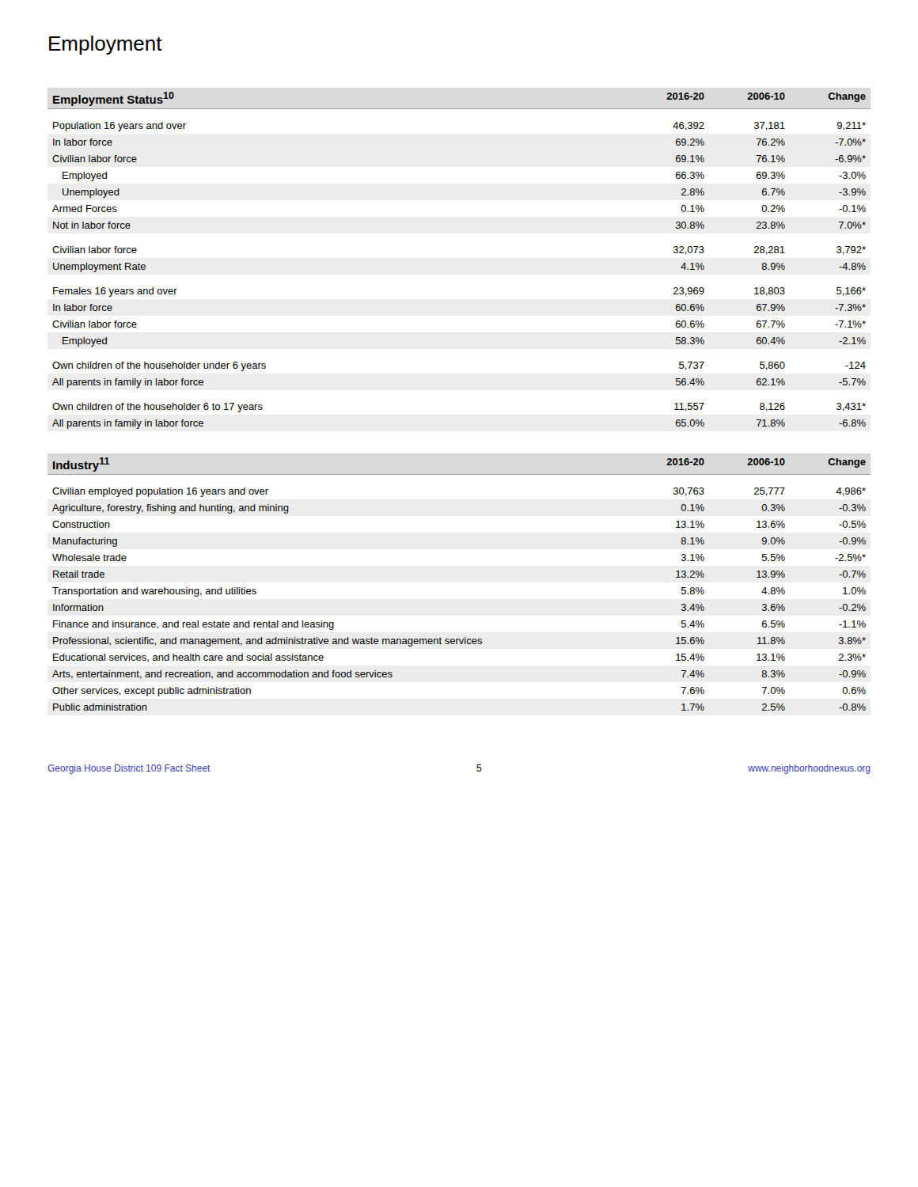Employment
| Employment Status 10 | 2016-20 | 2006-10 | Change |
| --- | --- | --- | --- |
| Population 16 years and over | 46,392 | 37,181 | 9,211* |
| In labor force | 69.2% | 76.2% | -7.0%* |
| Civilian labor force | 69.1% | 76.1% | -6.9%* |
| Employed | 66.3% | 69.3% | -3.0% |
| Unemployed | 2.8% | 6.7% | -3.9% |
| Armed Forces | 0.1% | 0.2% | -0.1% |
| Not in labor force | 30.8% | 23.8% | 7.0%* |
| Civilian labor force | 32,073 | 28,281 | 3,792* |
| Unemployment Rate | 4.1% | 8.9% | -4.8% |
| Females 16 years and over | 23,969 | 18,803 | 5,166* |
| In labor force | 60.6% | 67.9% | -7.3%* |
| Civilian labor force | 60.6% | 67.7% | -7.1%* |
| Employed | 58.3% | 60.4% | -2.1% |
| Own children of the householder under 6 years | 5,737 | 5,860 | -124 |
| All parents in family in labor force | 56.4% | 62.1% | -5.7% |
| Own children of the householder 6 to 17 years | 11,557 | 8,126 | 3,431* |
| All parents in family in labor force | 65.0% | 71.8% | -6.8% |
| Industry 11 | 2016-20 | 2006-10 | Change |
| --- | --- | --- | --- |
| Civilian employed population 16 years and over | 30,763 | 25,777 | 4,986* |
| Agriculture, forestry, fishing and hunting, and mining | 0.1% | 0.3% | -0.3% |
| Construction | 13.1% | 13.6% | -0.5% |
| Manufacturing | 8.1% | 9.0% | -0.9% |
| Wholesale trade | 3.1% | 5.5% | -2.5%* |
| Retail trade | 13.2% | 13.9% | -0.7% |
| Transportation and warehousing, and utilities | 5.8% | 4.8% | 1.0% |
| Information | 3.4% | 3.6% | -0.2% |
| Finance and insurance, and real estate and rental and leasing | 5.4% | 6.5% | -1.1% |
| Professional, scientific, and management, and administrative and waste management services | 15.6% | 11.8% | 3.8%* |
| Educational services, and health care and social assistance | 15.4% | 13.1% | 2.3%* |
| Arts, entertainment, and recreation, and accommodation and food services | 7.4% | 8.3% | -0.9% |
| Other services, except public administration | 7.6% | 7.0% | 0.6% |
| Public administration | 1.7% | 2.5% | -0.8% |
Georgia House District 109 Fact Sheet 5 www.neighborhoodnexus.org